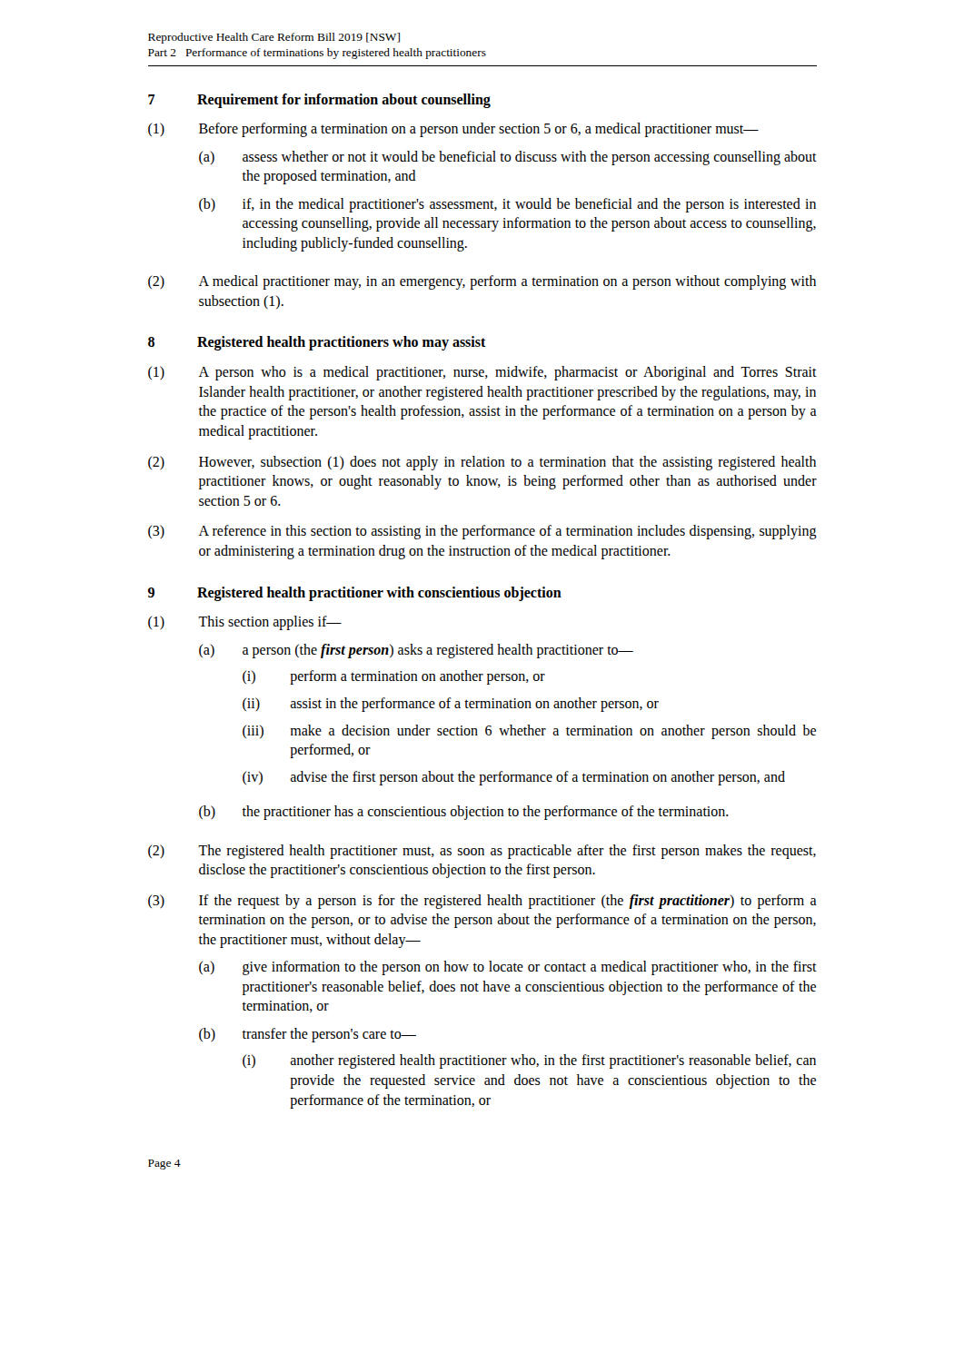Reproductive Health Care Reform Bill 2019 [NSW] Part 2 Performance of terminations by registered health practitioners
7 Requirement for information about counselling
(1)
Before performing a termination on a person under section 5 or 6, a medical practitioner must—
(a)
assess whether or not it would be beneficial to discuss with the person accessing counselling about the proposed termination, and
(b)
if, in the medical practitioner's assessment, it would be beneficial and the person is interested in accessing counselling, provide all necessary information to the person about access to counselling, including publicly-funded counselling.
(2)
A medical practitioner may, in an emergency, perform a termination on a person without complying with subsection (1).
8 Registered health practitioners who may assist
(1)
A person who is a medical practitioner, nurse, midwife, pharmacist or Aboriginal and Torres Strait Islander health practitioner, or another registered health practitioner prescribed by the regulations, may, in the practice of the person's health profession, assist in the performance of a termination on a person by a medical practitioner.
(2)
However, subsection (1) does not apply in relation to a termination that the assisting registered health practitioner knows, or ought reasonably to know, is being performed other than as authorised under section 5 or 6.
(3)
A reference in this section to assisting in the performance of a termination includes dispensing, supplying or administering a termination drug on the instruction of the medical practitioner.
9 Registered health practitioner with conscientious objection
(1)
This section applies if—
(a)
a person (the first person) asks a registered health practitioner to—
(i)
perform a termination on another person, or
(ii)
assist in the performance of a termination on another person, or
(iii)
make a decision under section 6 whether a termination on another person should be performed, or
(iv)
advise the first person about the performance of a termination on another person, and
(b)
the practitioner has a conscientious objection to the performance of the termination.
(2)
The registered health practitioner must, as soon as practicable after the first person makes the request, disclose the practitioner's conscientious objection to the first person.
(3)
If the request by a person is for the registered health practitioner (the first practitioner) to perform a termination on the person, or to advise the person about the performance of a termination on the person, the practitioner must, without delay—
(a)
give information to the person on how to locate or contact a medical practitioner who, in the first practitioner's reasonable belief, does not have a conscientious objection to the performance of the termination, or
(b)
transfer the person's care to—
(i)
another registered health practitioner who, in the first practitioner's reasonable belief, can provide the requested service and does not have a conscientious objection to the performance of the termination, or
Page 4